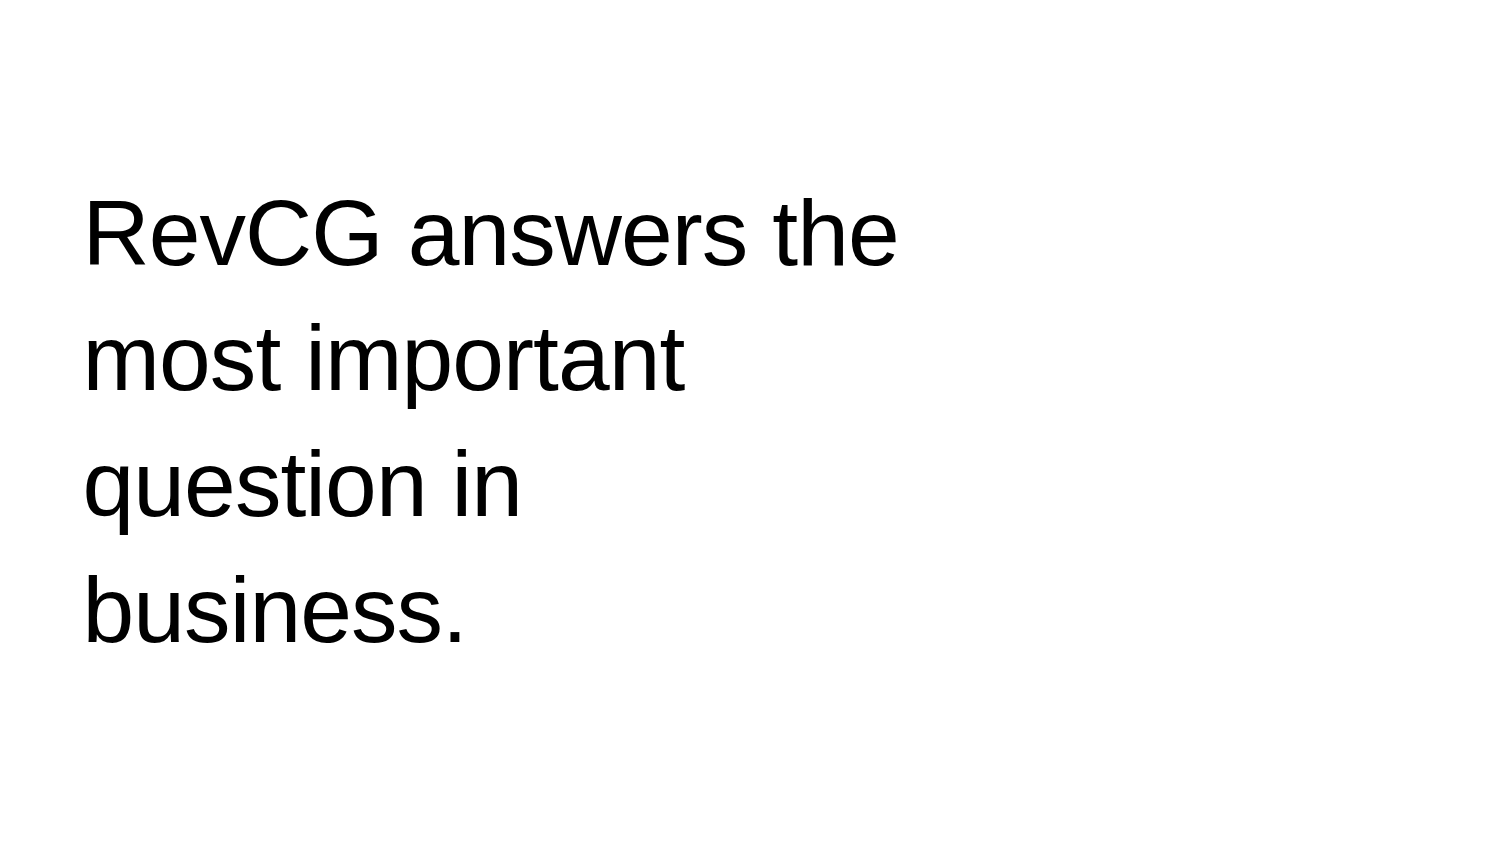RevCG answers the most important question in business.